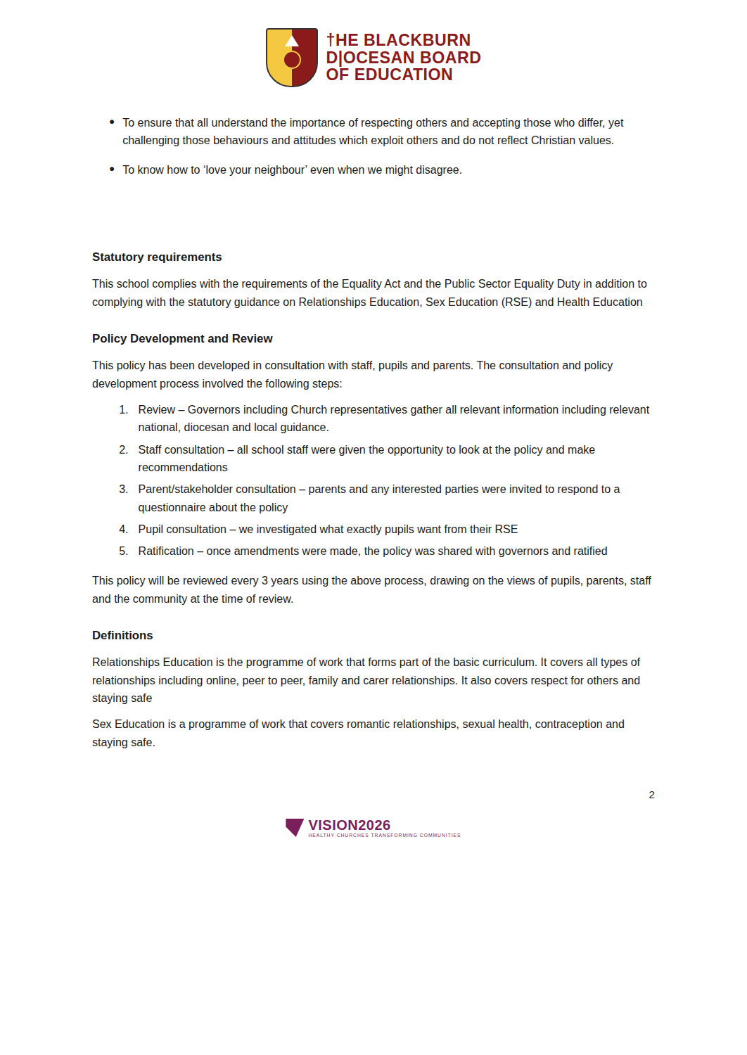†HE BLACKBURN
D|OCESAN BOARD
OF EDUCATION
To ensure that all understand the importance of respecting others and accepting those who differ, yet challenging those behaviours and attitudes which exploit others and do not reflect Christian values.
To know how to ‘love your neighbour’ even when we might disagree.
Statutory requirements
This school complies with the requirements of the Equality Act and the Public Sector Equality Duty in addition to complying with the statutory guidance on Relationships Education, Sex Education (RSE) and Health Education
Policy Development and Review
This policy has been developed in consultation with staff, pupils and parents. The consultation and policy development process involved the following steps:
Review – Governors including Church representatives gather all relevant information including relevant national, diocesan and local guidance.
Staff consultation – all school staff were given the opportunity to look at the policy and make recommendations
Parent/stakeholder consultation – parents and any interested parties were invited to respond to a questionnaire about the policy
Pupil consultation – we investigated what exactly pupils want from their RSE
Ratification – once amendments were made, the policy was shared with governors and ratified
This policy will be reviewed every 3 years using the above process, drawing on the views of pupils, parents, staff and the community at the time of review.
Definitions
Relationships Education is the programme of work that forms part of the basic curriculum. It covers all types of relationships including online, peer to peer, family and carer relationships. It also covers respect for others and staying safe
Sex Education is a programme of work that covers romantic relationships, sexual health, contraception and staying safe.
2
VISION2026 HEALTHY CHURCHES TRANSFORMING COMMUNITIES